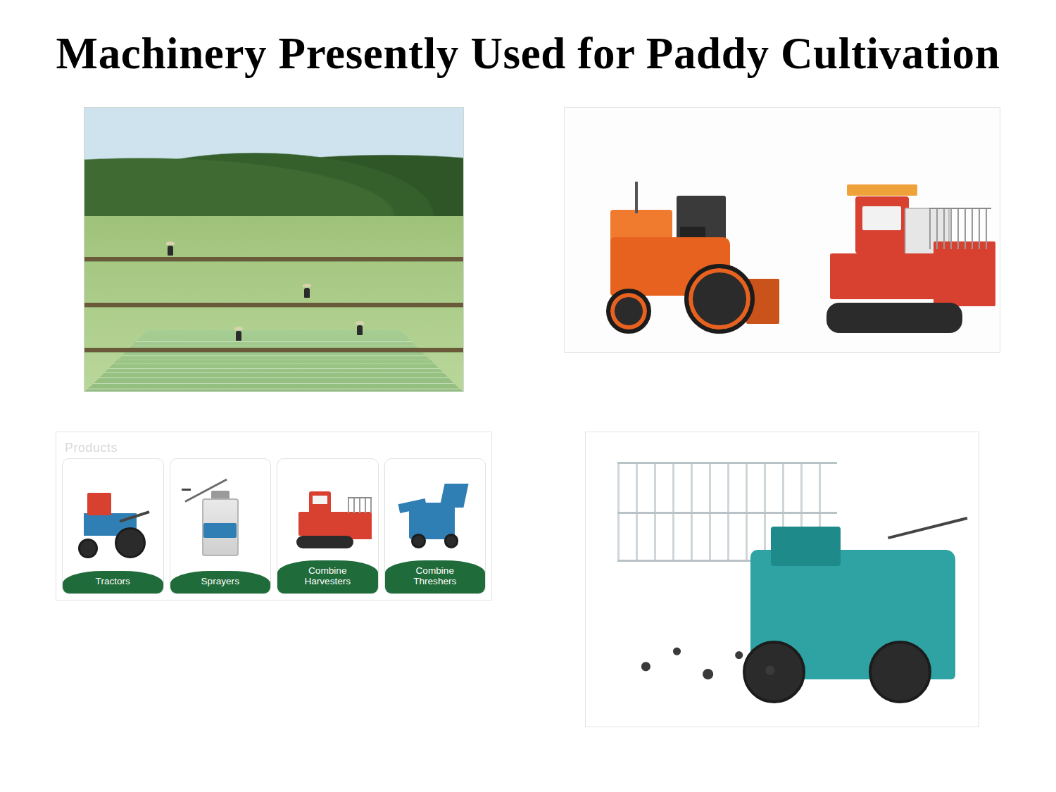Machinery Presently Used for Paddy Cultivation
Products
Tractors
Sprayers
Combine
Harvesters
Combine
Threshers